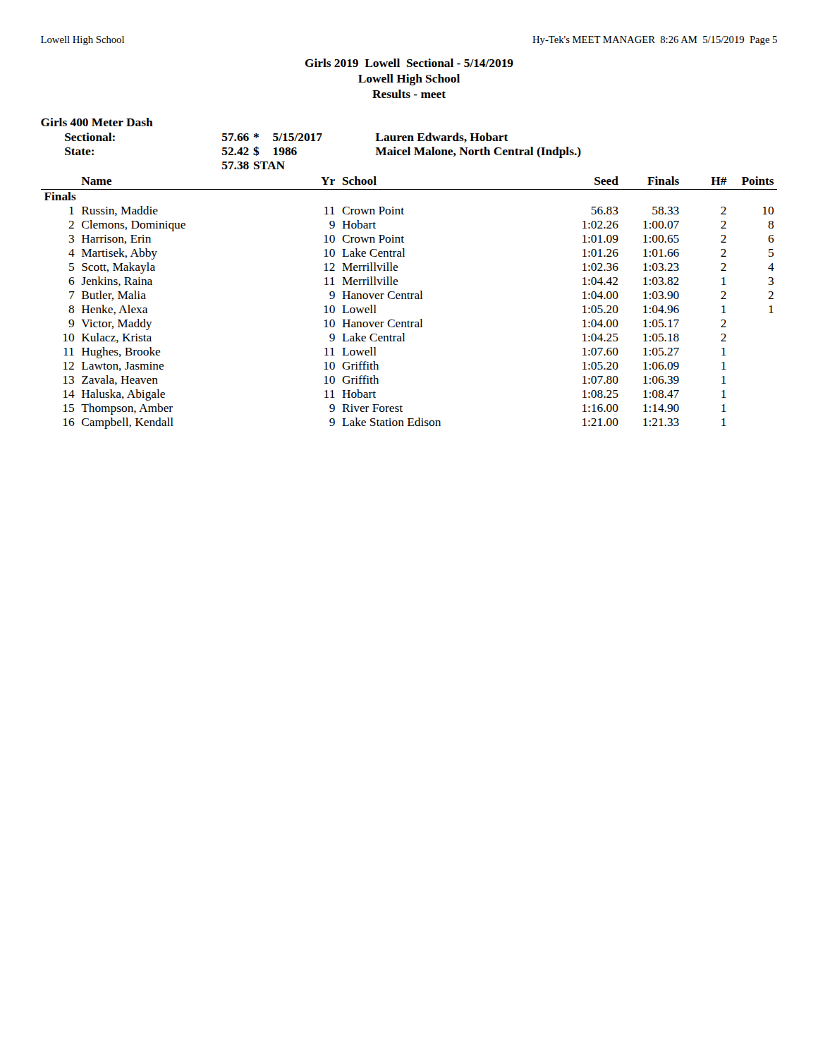Lowell High School Hy-Tek's MEET MANAGER 8:26 AM 5/15/2019 Page 5
Girls 2019 Lowell Sectional - 5/14/2019
Lowell High School
Results - meet
Girls 400 Meter Dash
| Sectional: | 57.66 | * | 5/15/2017 | Lauren Edwards, Hobart |
| State: | 52.42 | $ | 1986 | Maicel Malone, North Central (Indpls.) |
| | 57.38 | STAN |
| | Name | Yr | School | Seed | Finals | H# | Points |
| --- | --- | --- | --- | --- | --- | --- | --- |
| Finals |
| 1 | Russin, Maddie | 11 | Crown Point | 56.83 | 58.33 | 2 | 10 |
| 2 | Clemons, Dominique | 9 | Hobart | 1:02.26 | 1:00.07 | 2 | 8 |
| 3 | Harrison, Erin | 10 | Crown Point | 1:01.09 | 1:00.65 | 2 | 6 |
| 4 | Martisek, Abby | 10 | Lake Central | 1:01.26 | 1:01.66 | 2 | 5 |
| 5 | Scott, Makayla | 12 | Merrillville | 1:02.36 | 1:03.23 | 2 | 4 |
| 6 | Jenkins, Raina | 11 | Merrillville | 1:04.42 | 1:03.82 | 1 | 3 |
| 7 | Butler, Malia | 9 | Hanover Central | 1:04.00 | 1:03.90 | 2 | 2 |
| 8 | Henke, Alexa | 10 | Lowell | 1:05.20 | 1:04.96 | 1 | 1 |
| 9 | Victor, Maddy | 10 | Hanover Central | 1:04.00 | 1:05.17 | 2 | |
| 10 | Kulacz, Krista | 9 | Lake Central | 1:04.25 | 1:05.18 | 2 | |
| 11 | Hughes, Brooke | 11 | Lowell | 1:07.60 | 1:05.27 | 1 | |
| 12 | Lawton, Jasmine | 10 | Griffith | 1:05.20 | 1:06.09 | 1 | |
| 13 | Zavala, Heaven | 10 | Griffith | 1:07.80 | 1:06.39 | 1 | |
| 14 | Haluska, Abigale | 11 | Hobart | 1:08.25 | 1:08.47 | 1 | |
| 15 | Thompson, Amber | 9 | River Forest | 1:16.00 | 1:14.90 | 1 | |
| 16 | Campbell, Kendall | 9 | Lake Station Edison | 1:21.00 | 1:21.33 | 1 | |